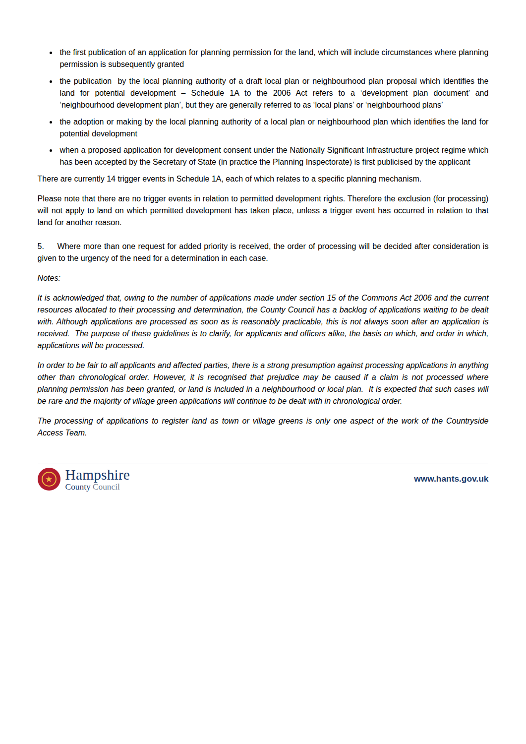the first publication of an application for planning permission for the land, which will include circumstances where planning permission is subsequently granted
the publication by the local planning authority of a draft local plan or neighbourhood plan proposal which identifies the land for potential development – Schedule 1A to the 2006 Act refers to a ‘development plan document’ and ‘neighbourhood development plan’, but they are generally referred to as ‘local plans’ or ‘neighbourhood plans’
the adoption or making by the local planning authority of a local plan or neighbourhood plan which identifies the land for potential development
when a proposed application for development consent under the Nationally Significant Infrastructure project regime which has been accepted by the Secretary of State (in practice the Planning Inspectorate) is first publicised by the applicant
There are currently 14 trigger events in Schedule 1A, each of which relates to a specific planning mechanism.
Please note that there are no trigger events in relation to permitted development rights. Therefore the exclusion (for processing) will not apply to land on which permitted development has taken place, unless a trigger event has occurred in relation to that land for another reason.
5. Where more than one request for added priority is received, the order of processing will be decided after consideration is given to the urgency of the need for a determination in each case.
Notes:
It is acknowledged that, owing to the number of applications made under section 15 of the Commons Act 2006 and the current resources allocated to their processing and determination, the County Council has a backlog of applications waiting to be dealt with. Although applications are processed as soon as is reasonably practicable, this is not always soon after an application is received. The purpose of these guidelines is to clarify, for applicants and officers alike, the basis on which, and order in which, applications will be processed.
In order to be fair to all applicants and affected parties, there is a strong presumption against processing applications in anything other than chronological order. However, it is recognised that prejudice may be caused if a claim is not processed where planning permission has been granted, or land is included in a neighbourhood or local plan. It is expected that such cases will be rare and the majority of village green applications will continue to be dealt with in chronological order.
The processing of applications to register land as town or village greens is only one aspect of the work of the Countryside Access Team.
Hampshire
County Council
www.hants.gov.uk